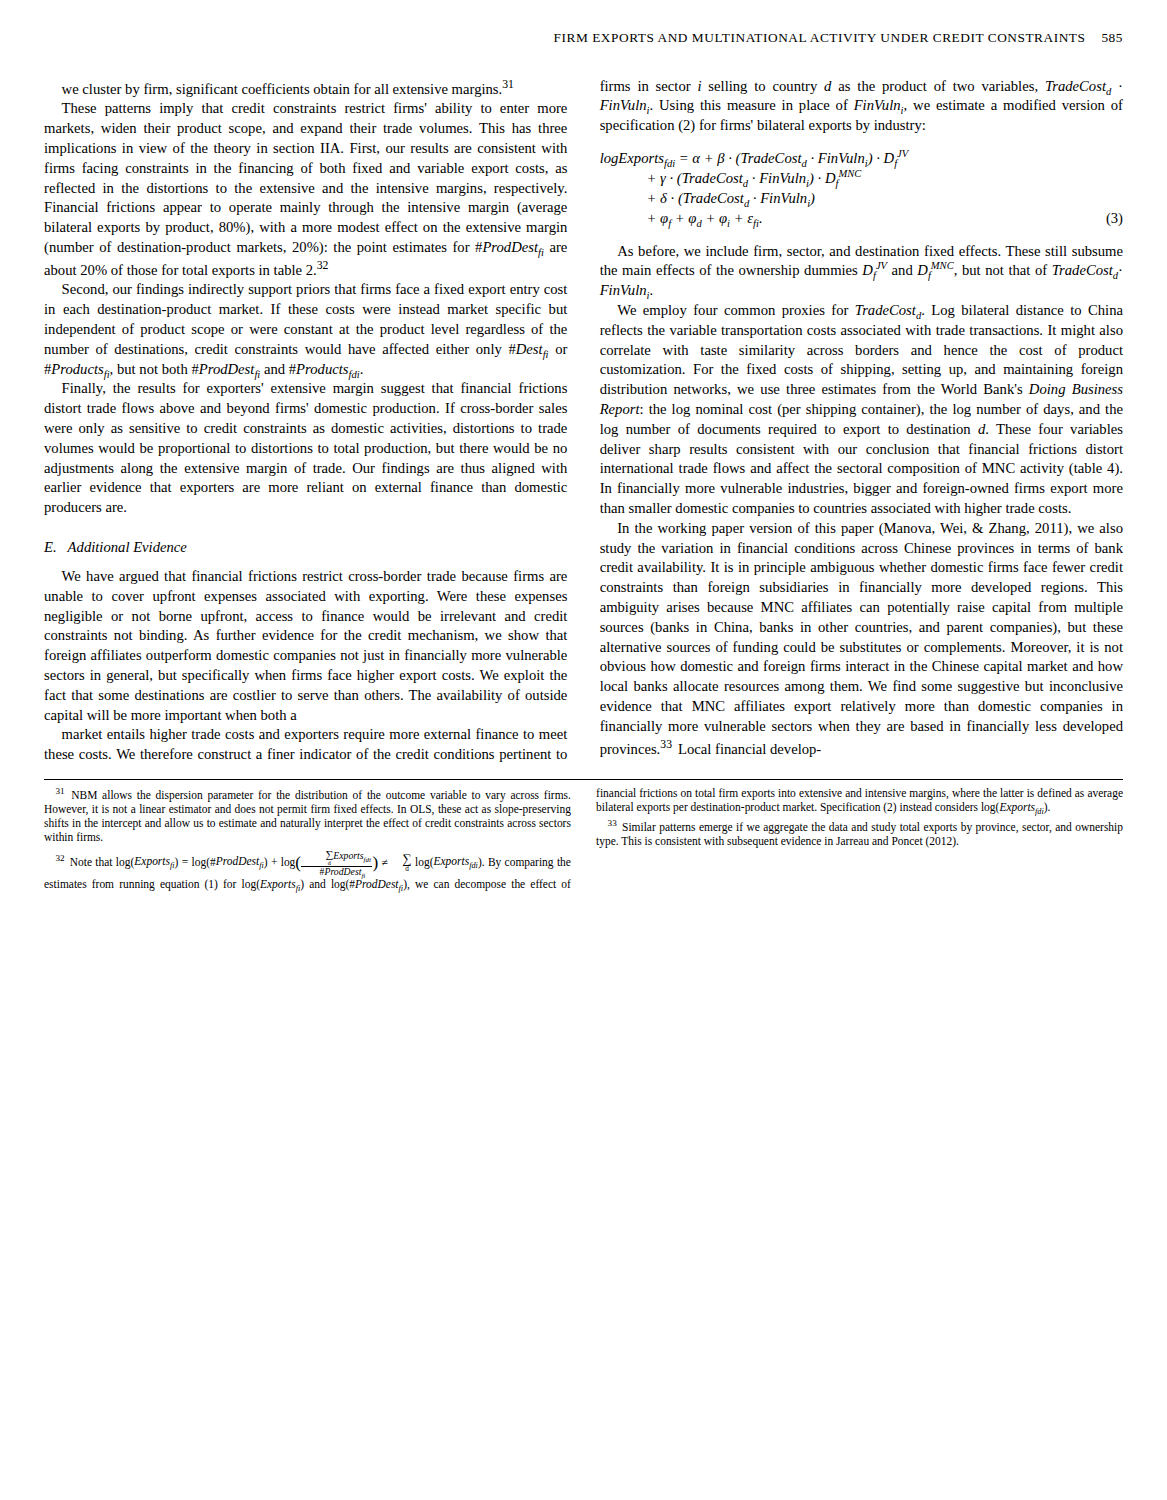FIRM EXPORTS AND MULTINATIONAL ACTIVITY UNDER CREDIT CONSTRAINTS585
we cluster by firm, significant coefficients obtain for all extensive margins.31
These patterns imply that credit constraints restrict firms' ability to enter more markets, widen their product scope, and expand their trade volumes. This has three implications in view of the theory in section IIA. First, our results are consistent with firms facing constraints in the financing of both fixed and variable export costs, as reflected in the distortions to the extensive and the intensive margins, respectively. Financial frictions appear to operate mainly through the intensive margin (average bilateral exports by product, 80%), with a more modest effect on the extensive margin (number of destination-product markets, 20%): the point estimates for #ProdDestfi are about 20% of those for total exports in table 2.32
Second, our findings indirectly support priors that firms face a fixed export entry cost in each destination-product market. If these costs were instead market specific but independent of product scope or were constant at the product level regardless of the number of destinations, credit constraints would have affected either only #Destfi or #Productsfi, but not both #ProdDestfi and #Productsfdi.
Finally, the results for exporters' extensive margin suggest that financial frictions distort trade flows above and beyond firms' domestic production. If cross-border sales were only as sensitive to credit constraints as domestic activities, distortions to trade volumes would be proportional to distortions to total production, but there would be no adjustments along the extensive margin of trade. Our findings are thus aligned with earlier evidence that exporters are more reliant on external finance than domestic producers are.
E. Additional Evidence
We have argued that financial frictions restrict cross-border trade because firms are unable to cover upfront expenses associated with exporting. Were these expenses negligible or not borne upfront, access to finance would be irrelevant and credit constraints not binding. As further evidence for the credit mechanism, we show that foreign affiliates outperform domestic companies not just in financially more vulnerable sectors in general, but specifically when firms face higher export costs. We exploit the fact that some destinations are costlier to serve than others. The availability of outside capital will be more important when both a
market entails higher trade costs and exporters require more external finance to meet these costs. We therefore construct a finer indicator of the credit conditions pertinent to firms in sector i selling to country d as the product of two variables, TradeCostd · FinVulni. Using this measure in place of FinVulni, we estimate a modified version of specification (2) for firms' bilateral exports by industry:
logExportsfdi = α + β · (TradeCostd · FinVulni) · DfJV + γ · (TradeCostd · FinVulni) · DfMNC + δ · (TradeCostd · FinVulni) + φf + φd + φi + εfi.(3)
As before, we include firm, sector, and destination fixed effects. These still subsume the main effects of the ownership dummies DfJV and DfMNC, but not that of TradeCostd· FinVulni.
We employ four common proxies for TradeCostd. Log bilateral distance to China reflects the variable transportation costs associated with trade transactions. It might also correlate with taste similarity across borders and hence the cost of product customization. For the fixed costs of shipping, setting up, and maintaining foreign distribution networks, we use three estimates from the World Bank's Doing Business Report: the log nominal cost (per shipping container), the log number of days, and the log number of documents required to export to destination d. These four variables deliver sharp results consistent with our conclusion that financial frictions distort international trade flows and affect the sectoral composition of MNC activity (table 4). In financially more vulnerable industries, bigger and foreign-owned firms export more than smaller domestic companies to countries associated with higher trade costs.
In the working paper version of this paper (Manova, Wei, & Zhang, 2011), we also study the variation in financial conditions across Chinese provinces in terms of bank credit availability. It is in principle ambiguous whether domestic firms face fewer credit constraints than foreign subsidiaries in financially more developed regions. This ambiguity arises because MNC affiliates can potentially raise capital from multiple sources (banks in China, banks in other countries, and parent companies), but these alternative sources of funding could be substitutes or complements. Moreover, it is not obvious how domestic and foreign firms interact in the Chinese capital market and how local banks allocate resources among them. We find some suggestive but inconclusive evidence that MNC affiliates export relatively more than domestic companies in financially more vulnerable sectors when they are based in financially less developed provinces.33 Local financial develop-
31 NBM allows the dispersion parameter for the distribution of the outcome variable to vary across firms. However, it is not a linear estimator and does not permit firm fixed effects. In OLS, these act as slope-preserving shifts in the intercept and allow us to estimate and naturally interpret the effect of credit constraints across sectors within firms.
32 Note that log(Exportsfi) = log(#ProdDestfi) + log(∑d Exportsfdi#ProdDestfi) ≠ ∑d log(Exportsfdi). By comparing the estimates from running equation (1) for log(Exportsfi) and log(#ProdDestfi), we can decompose the effect of financial frictions on total firm exports into extensive and intensive margins, where the latter is defined as average bilateral exports per destination-product market. Specification (2) instead considers log(Exportsfdi).
33 Similar patterns emerge if we aggregate the data and study total exports by province, sector, and ownership type. This is consistent with subsequent evidence in Jarreau and Poncet (2012).